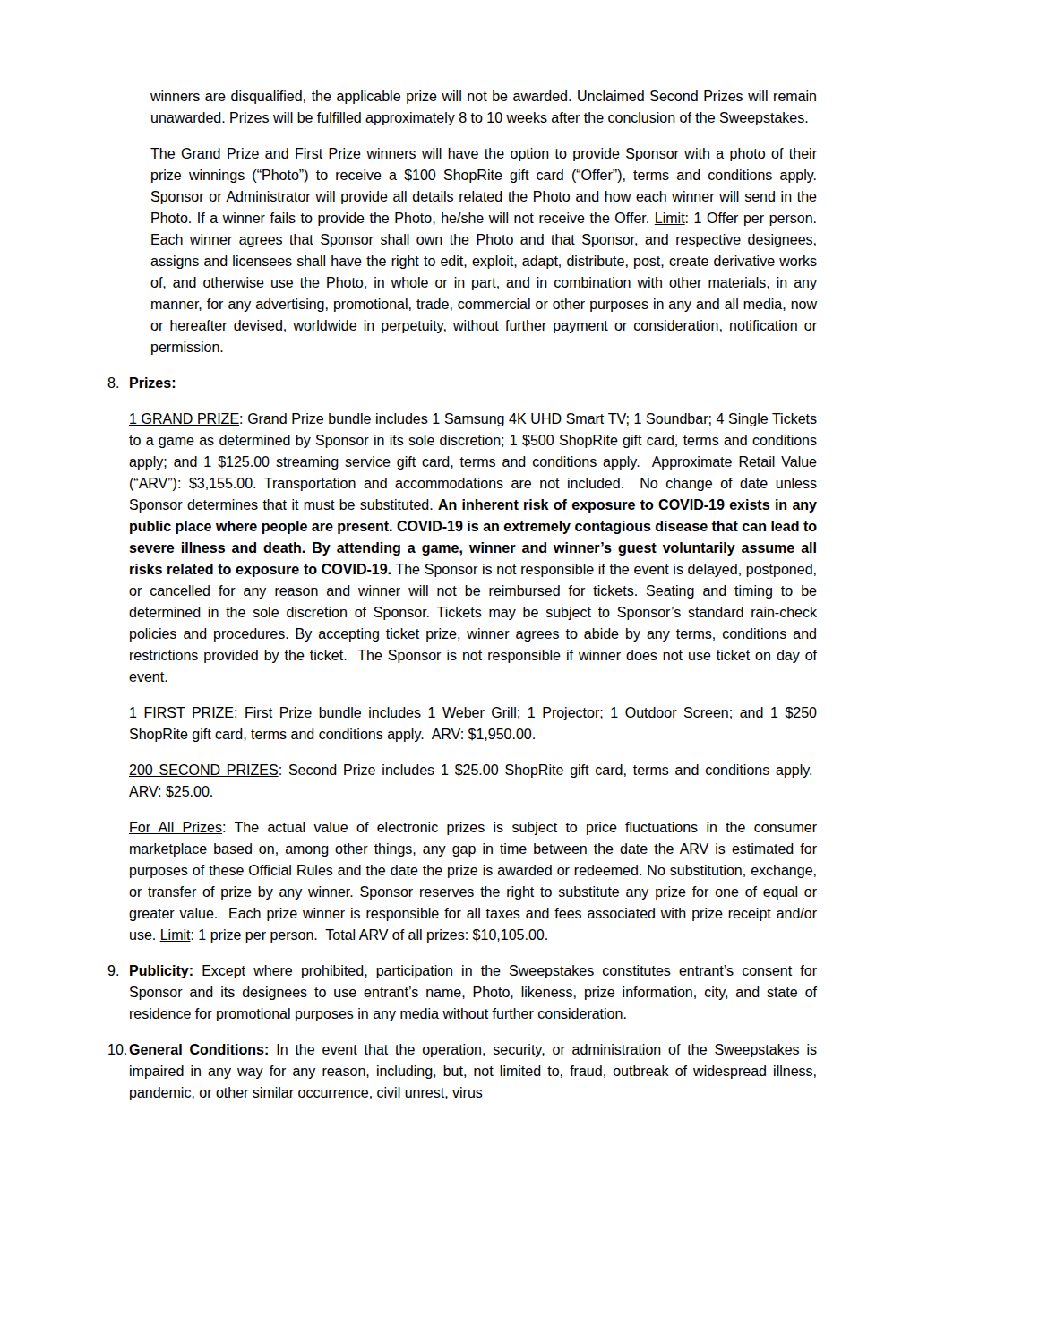winners are disqualified, the applicable prize will not be awarded. Unclaimed Second Prizes will remain unawarded. Prizes will be fulfilled approximately 8 to 10 weeks after the conclusion of the Sweepstakes.
The Grand Prize and First Prize winners will have the option to provide Sponsor with a photo of their prize winnings (“Photo”) to receive a $100 ShopRite gift card (“Offer”), terms and conditions apply. Sponsor or Administrator will provide all details related the Photo and how each winner will send in the Photo. If a winner fails to provide the Photo, he/she will not receive the Offer. Limit: 1 Offer per person. Each winner agrees that Sponsor shall own the Photo and that Sponsor, and respective designees, assigns and licensees shall have the right to edit, exploit, adapt, distribute, post, create derivative works of, and otherwise use the Photo, in whole or in part, and in combination with other materials, in any manner, for any advertising, promotional, trade, commercial or other purposes in any and all media, now or hereafter devised, worldwide in perpetuity, without further payment or consideration, notification or permission.
8.
Prizes:
1 GRAND PRIZE: Grand Prize bundle includes 1 Samsung 4K UHD Smart TV; 1 Soundbar; 4 Single Tickets to a game as determined by Sponsor in its sole discretion; 1 $500 ShopRite gift card, terms and conditions apply; and 1 $125.00 streaming service gift card, terms and conditions apply. Approximate Retail Value (“ARV”): $3,155.00. Transportation and accommodations are not included. No change of date unless Sponsor determines that it must be substituted. An inherent risk of exposure to COVID-19 exists in any public place where people are present. COVID-19 is an extremely contagious disease that can lead to severe illness and death. By attending a game, winner and winner’s guest voluntarily assume all risks related to exposure to COVID-19. The Sponsor is not responsible if the event is delayed, postponed, or cancelled for any reason and winner will not be reimbursed for tickets. Seating and timing to be determined in the sole discretion of Sponsor. Tickets may be subject to Sponsor’s standard rain-check policies and procedures. By accepting ticket prize, winner agrees to abide by any terms, conditions and restrictions provided by the ticket. The Sponsor is not responsible if winner does not use ticket on day of event.
1 FIRST PRIZE: First Prize bundle includes 1 Weber Grill; 1 Projector; 1 Outdoor Screen; and 1 $250 ShopRite gift card, terms and conditions apply. ARV: $1,950.00.
200 SECOND PRIZES: Second Prize includes 1 $25.00 ShopRite gift card, terms and conditions apply. ARV: $25.00.
For All Prizes: The actual value of electronic prizes is subject to price fluctuations in the consumer marketplace based on, among other things, any gap in time between the date the ARV is estimated for purposes of these Official Rules and the date the prize is awarded or redeemed. No substitution, exchange, or transfer of prize by any winner. Sponsor reserves the right to substitute any prize for one of equal or greater value. Each prize winner is responsible for all taxes and fees associated with prize receipt and/or use. Limit: 1 prize per person. Total ARV of all prizes: $10,105.00.
9.
Publicity: Except where prohibited, participation in the Sweepstakes constitutes entrant’s consent for Sponsor and its designees to use entrant’s name, Photo, likeness, prize information, city, and state of residence for promotional purposes in any media without further consideration.
10.
General Conditions: In the event that the operation, security, or administration of the Sweepstakes is impaired in any way for any reason, including, but, not limited to, fraud, outbreak of widespread illness, pandemic, or other similar occurrence, civil unrest, virus